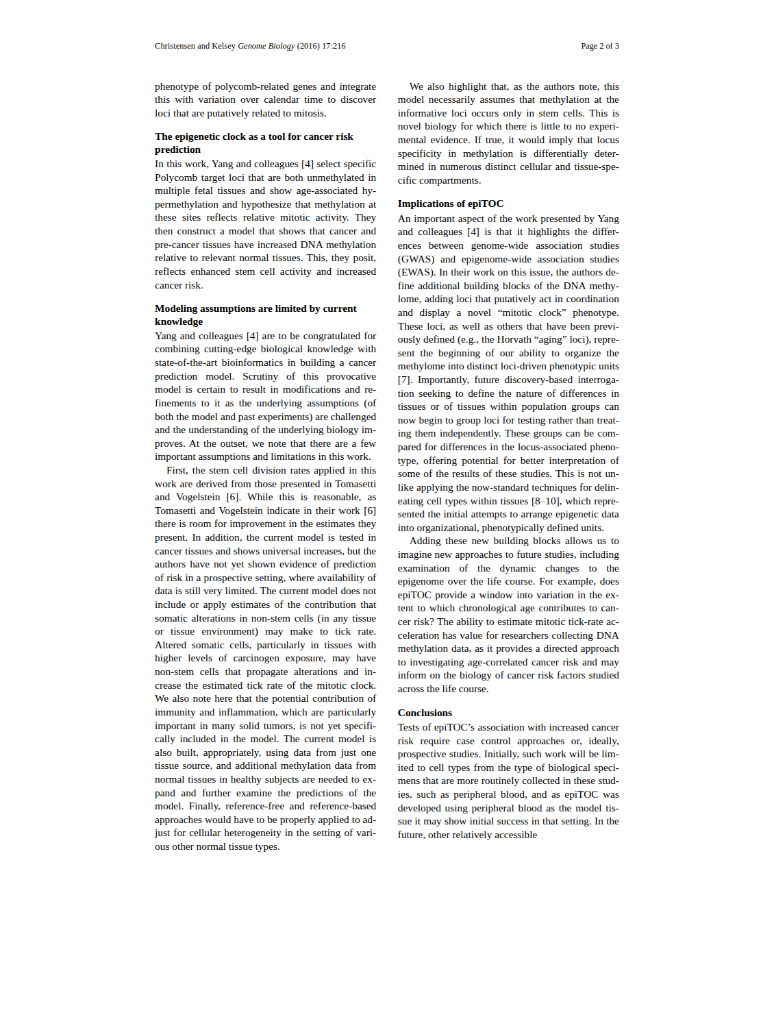Christensen and Kelsey Genome Biology (2016) 17:216
Page 2 of 3
phenotype of polycomb-related genes and integrate this with variation over calendar time to discover loci that are putatively related to mitosis.
The epigenetic clock as a tool for cancer risk prediction
In this work, Yang and colleagues [4] select specific Polycomb target loci that are both unmethylated in multiple fetal tissues and show age-associated hypermethylation and hypothesize that methylation at these sites reflects relative mitotic activity. They then construct a model that shows that cancer and pre-cancer tissues have increased DNA methylation relative to relevant normal tissues. This, they posit, reflects enhanced stem cell activity and increased cancer risk.
Modeling assumptions are limited by current knowledge
Yang and colleagues [4] are to be congratulated for combining cutting-edge biological knowledge with state-of-the-art bioinformatics in building a cancer prediction model. Scrutiny of this provocative model is certain to result in modifications and refinements to it as the underlying assumptions (of both the model and past experiments) are challenged and the understanding of the underlying biology improves. At the outset, we note that there are a few important assumptions and limitations in this work.
First, the stem cell division rates applied in this work are derived from those presented in Tomasetti and Vogelstein [6]. While this is reasonable, as Tomasetti and Vogelstein indicate in their work [6] there is room for improvement in the estimates they present. In addition, the current model is tested in cancer tissues and shows universal increases, but the authors have not yet shown evidence of prediction of risk in a prospective setting, where availability of data is still very limited. The current model does not include or apply estimates of the contribution that somatic alterations in non-stem cells (in any tissue or tissue environment) may make to tick rate. Altered somatic cells, particularly in tissues with higher levels of carcinogen exposure, may have non-stem cells that propagate alterations and increase the estimated tick rate of the mitotic clock. We also note here that the potential contribution of immunity and inflammation, which are particularly important in many solid tumors, is not yet specifically included in the model. The current model is also built, appropriately, using data from just one tissue source, and additional methylation data from normal tissues in healthy subjects are needed to expand and further examine the predictions of the model. Finally, reference-free and reference-based approaches would have to be properly applied to adjust for cellular heterogeneity in the setting of various other normal tissue types.
We also highlight that, as the authors note, this model necessarily assumes that methylation at the informative loci occurs only in stem cells. This is novel biology for which there is little to no experimental evidence. If true, it would imply that locus specificity in methylation is differentially determined in numerous distinct cellular and tissue-specific compartments.
Implications of epiTOC
An important aspect of the work presented by Yang and colleagues [4] is that it highlights the differences between genome-wide association studies (GWAS) and epigenome-wide association studies (EWAS). In their work on this issue, the authors define additional building blocks of the DNA methylome, adding loci that putatively act in coordination and display a novel “mitotic clock” phenotype. These loci, as well as others that have been previously defined (e.g., the Horvath “aging” loci), represent the beginning of our ability to organize the methylome into distinct loci-driven phenotypic units [7]. Importantly, future discovery-based interrogation seeking to define the nature of differences in tissues or of tissues within population groups can now begin to group loci for testing rather than treating them independently. These groups can be compared for differences in the locus-associated phenotype, offering potential for better interpretation of some of the results of these studies. This is not unlike applying the now-standard techniques for delineating cell types within tissues [8–10], which represented the initial attempts to arrange epigenetic data into organizational, phenotypically defined units.
Adding these new building blocks allows us to imagine new approaches to future studies, including examination of the dynamic changes to the epigenome over the life course. For example, does epiTOC provide a window into variation in the extent to which chronological age contributes to cancer risk? The ability to estimate mitotic tick-rate acceleration has value for researchers collecting DNA methylation data, as it provides a directed approach to investigating age-correlated cancer risk and may inform on the biology of cancer risk factors studied across the life course.
Conclusions
Tests of epiTOC’s association with increased cancer risk require case control approaches or, ideally, prospective studies. Initially, such work will be limited to cell types from the type of biological specimens that are more routinely collected in these studies, such as peripheral blood, and as epiTOC was developed using peripheral blood as the model tissue it may show initial success in that setting. In the future, other relatively accessible